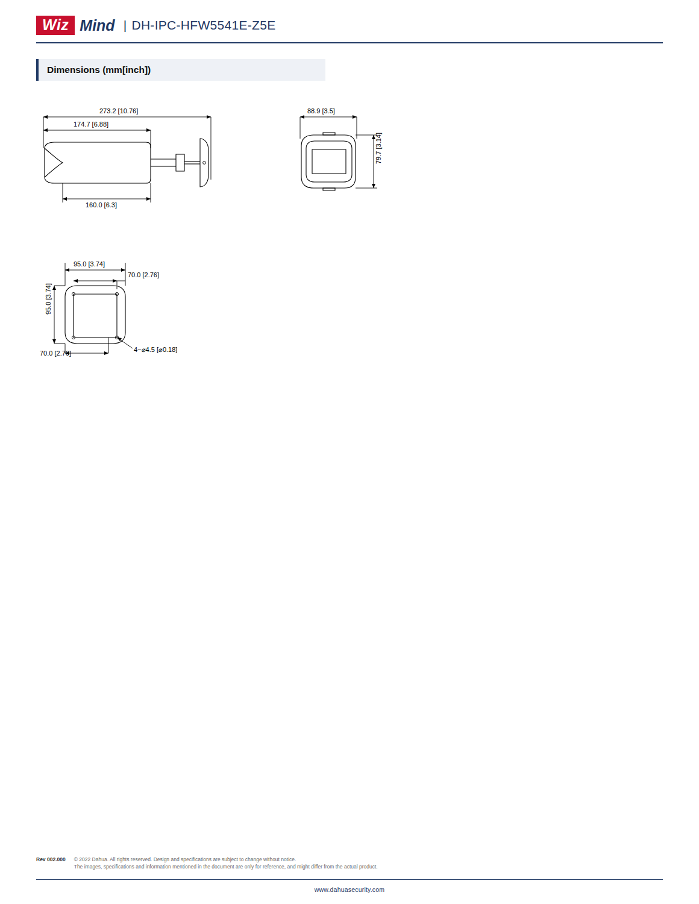Wiz Mind |DH-IPC-HFW5541E-Z5E
Dimensions (mm[inch])
273.2 [10.76] 174.7 [6.88] 160.0 [6.3] 88.9 [3.5] 79.7 [3.14]
95.0 [3.74] 70.0 [2.76] 95.0 [3.74] 70.0 [2.76] 4−⌀4.5 [⌀0.18]
Rev 002.000 © 2022 Dahua. All rights reserved. Design and specifications are subject to change without notice.
The images, specifications and information mentioned in the document are only for reference, and might differ from the actual product.
www.dahuasecurity.com